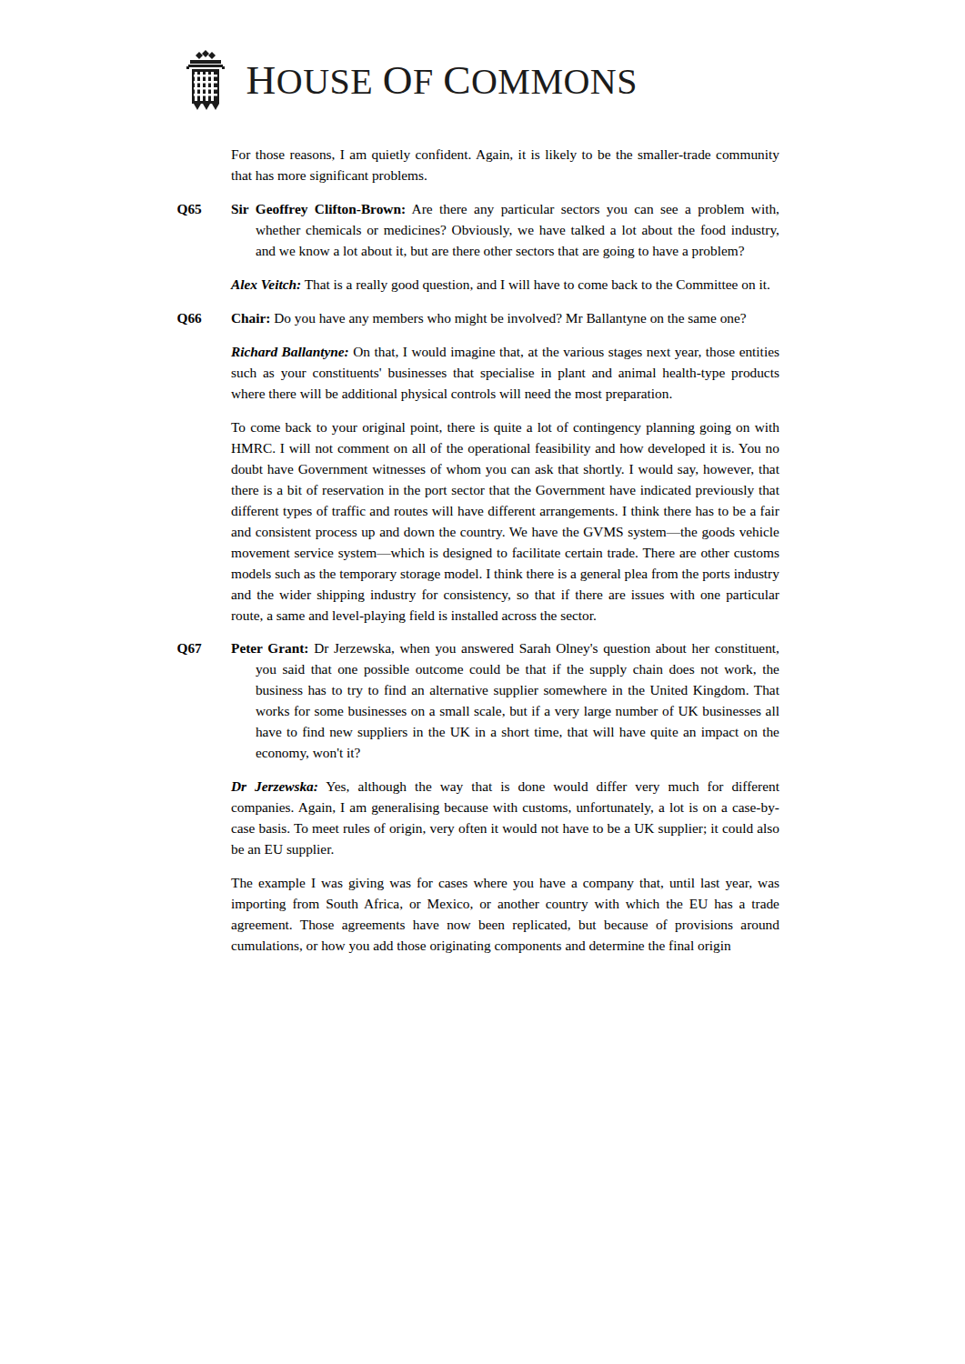HOUSE OF COMMONS
For those reasons, I am quietly confident. Again, it is likely to be the smaller-trade community that has more significant problems.
Q65
Sir Geoffrey Clifton-Brown: Are there any particular sectors you can see a problem with, whether chemicals or medicines? Obviously, we have talked a lot about the food industry, and we know a lot about it, but are there other sectors that are going to have a problem?
Alex Veitch: That is a really good question, and I will have to come back to the Committee on it.
Q66
Chair: Do you have any members who might be involved? Mr Ballantyne on the same one?
Richard Ballantyne: On that, I would imagine that, at the various stages next year, those entities such as your constituents' businesses that specialise in plant and animal health-type products where there will be additional physical controls will need the most preparation.
To come back to your original point, there is quite a lot of contingency planning going on with HMRC. I will not comment on all of the operational feasibility and how developed it is. You no doubt have Government witnesses of whom you can ask that shortly. I would say, however, that there is a bit of reservation in the port sector that the Government have indicated previously that different types of traffic and routes will have different arrangements. I think there has to be a fair and consistent process up and down the country. We have the GVMS system—the goods vehicle movement service system—which is designed to facilitate certain trade. There are other customs models such as the temporary storage model. I think there is a general plea from the ports industry and the wider shipping industry for consistency, so that if there are issues with one particular route, a same and level-playing field is installed across the sector.
Q67
Peter Grant: Dr Jerzewska, when you answered Sarah Olney's question about her constituent, you said that one possible outcome could be that if the supply chain does not work, the business has to try to find an alternative supplier somewhere in the United Kingdom. That works for some businesses on a small scale, but if a very large number of UK businesses all have to find new suppliers in the UK in a short time, that will have quite an impact on the economy, won't it?
Dr Jerzewska: Yes, although the way that is done would differ very much for different companies. Again, I am generalising because with customs, unfortunately, a lot is on a case-by-case basis. To meet rules of origin, very often it would not have to be a UK supplier; it could also be an EU supplier.
The example I was giving was for cases where you have a company that, until last year, was importing from South Africa, or Mexico, or another country with which the EU has a trade agreement. Those agreements have now been replicated, but because of provisions around cumulations, or how you add those originating components and determine the final origin